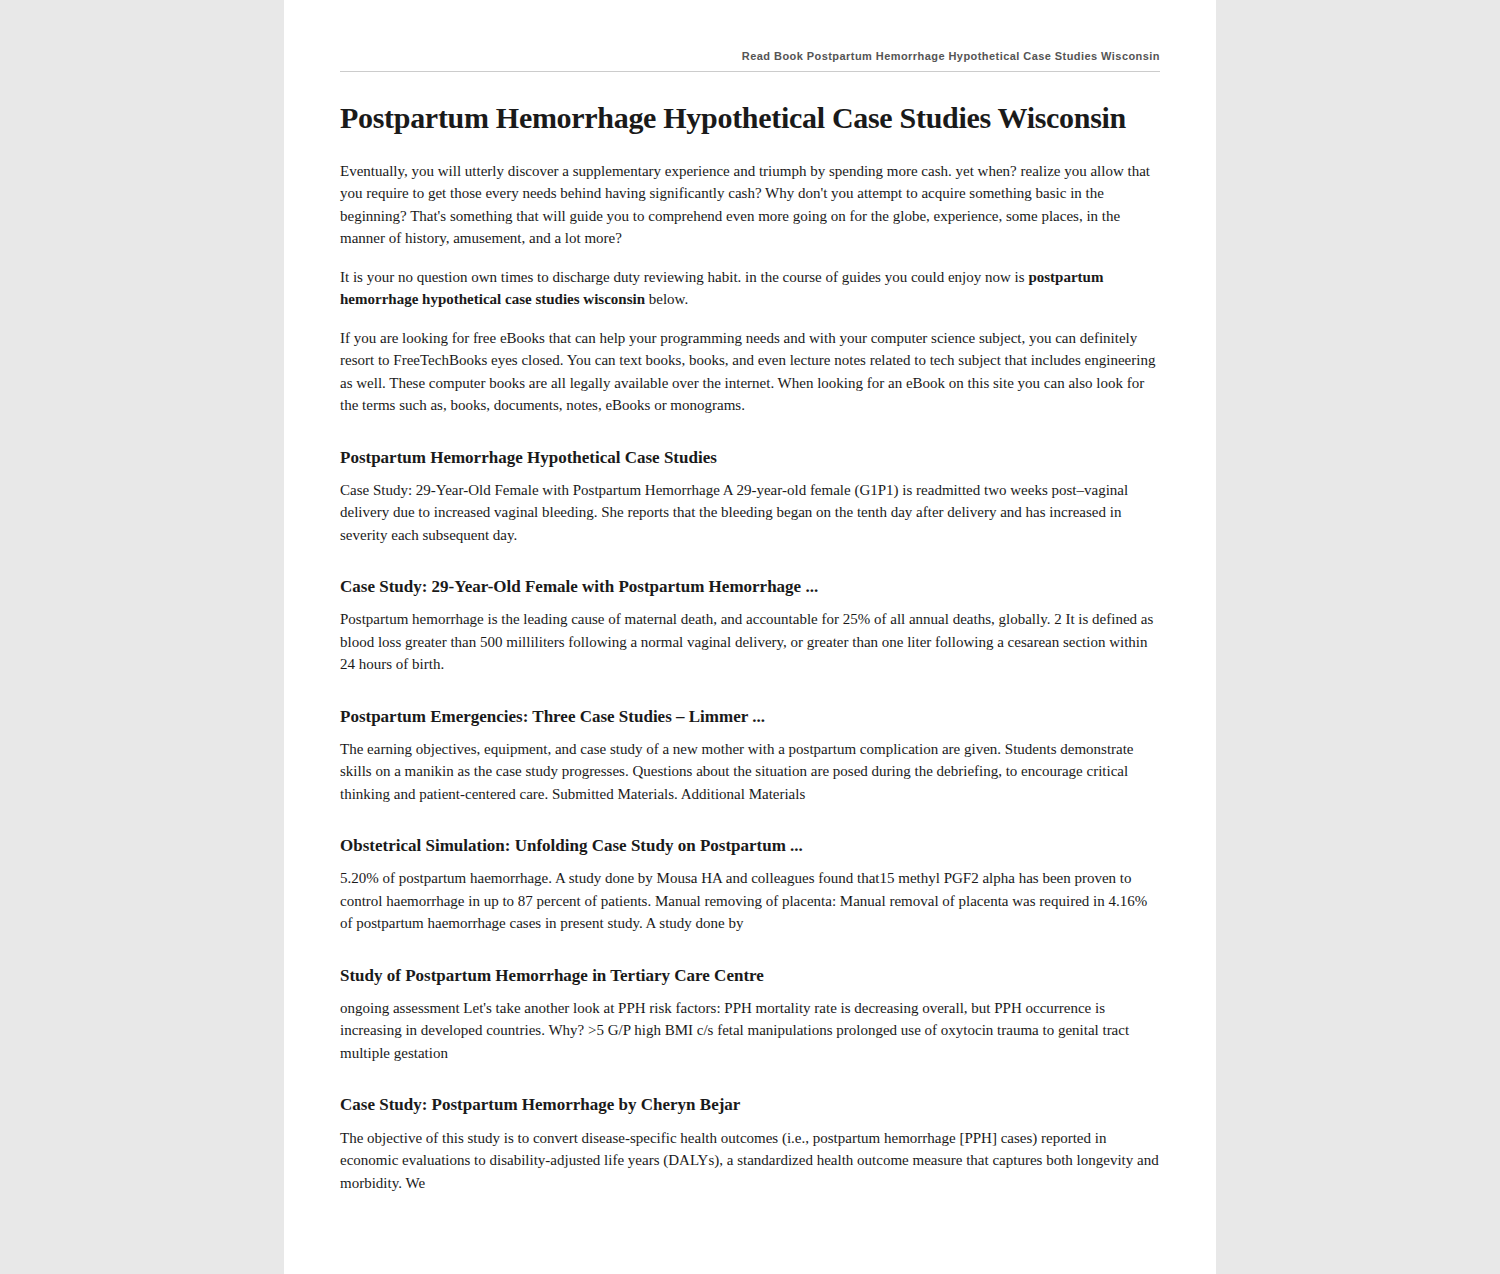Read Book Postpartum Hemorrhage Hypothetical Case Studies Wisconsin
Postpartum Hemorrhage Hypothetical Case Studies Wisconsin
Eventually, you will utterly discover a supplementary experience and triumph by spending more cash. yet when? realize you allow that you require to get those every needs behind having significantly cash? Why don't you attempt to acquire something basic in the beginning? That's something that will guide you to comprehend even more going on for the globe, experience, some places, in the manner of history, amusement, and a lot more?
It is your no question own times to discharge duty reviewing habit. in the course of guides you could enjoy now is postpartum hemorrhage hypothetical case studies wisconsin below.
If you are looking for free eBooks that can help your programming needs and with your computer science subject, you can definitely resort to FreeTechBooks eyes closed. You can text books, books, and even lecture notes related to tech subject that includes engineering as well. These computer books are all legally available over the internet. When looking for an eBook on this site you can also look for the terms such as, books, documents, notes, eBooks or monograms.
Postpartum Hemorrhage Hypothetical Case Studies
Case Study: 29-Year-Old Female with Postpartum Hemorrhage A 29-year-old female (G1P1) is readmitted two weeks post–vaginal delivery due to increased vaginal bleeding. She reports that the bleeding began on the tenth day after delivery and has increased in severity each subsequent day.
Case Study: 29-Year-Old Female with Postpartum Hemorrhage ...
Postpartum hemorrhage is the leading cause of maternal death, and accountable for 25% of all annual deaths, globally. 2 It is defined as blood loss greater than 500 milliliters following a normal vaginal delivery, or greater than one liter following a cesarean section within 24 hours of birth.
Postpartum Emergencies: Three Case Studies – Limmer ...
The earning objectives, equipment, and case study of a new mother with a postpartum complication are given. Students demonstrate skills on a manikin as the case study progresses. Questions about the situation are posed during the debriefing, to encourage critical thinking and patient-centered care. Submitted Materials. Additional Materials
Obstetrical Simulation: Unfolding Case Study on Postpartum ...
5.20% of postpartum haemorrhage. A study done by Mousa HA and colleagues found that15 methyl PGF2 alpha has been proven to control haemorrhage in up to 87 percent of patients. Manual removing of placenta: Manual removal of placenta was required in 4.16% of postpartum haemorrhage cases in present study. A study done by
Study of Postpartum Hemorrhage in Tertiary Care Centre
ongoing assessment Let's take another look at PPH risk factors: PPH mortality rate is decreasing overall, but PPH occurrence is increasing in developed countries. Why? >5 G/P high BMI c/s fetal manipulations prolonged use of oxytocin trauma to genital tract multiple gestation
Case Study: Postpartum Hemorrhage by Cheryn Bejar
The objective of this study is to convert disease-specific health outcomes (i.e., postpartum hemorrhage [PPH] cases) reported in economic evaluations to disability-adjusted life years (DALYs), a standardized health outcome measure that captures both longevity and morbidity. We